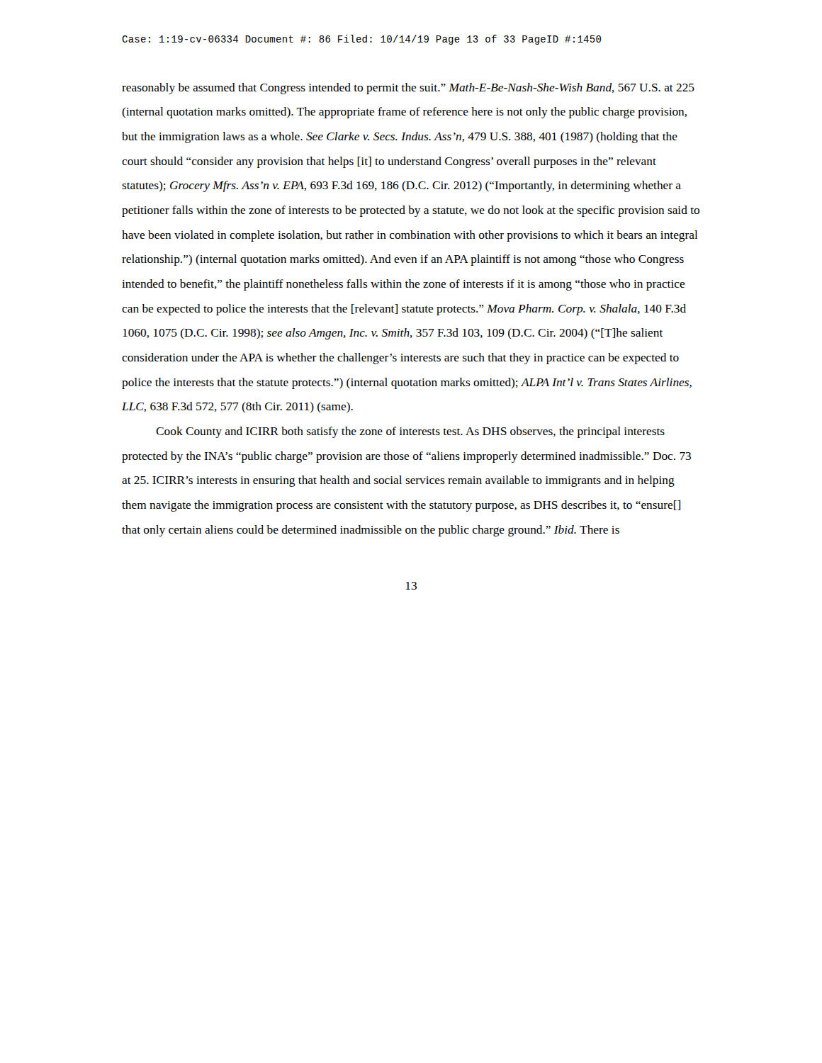Case: 1:19-cv-06334 Document #: 86 Filed: 10/14/19 Page 13 of 33 PageID #:1450
reasonably be assumed that Congress intended to permit the suit.” Math-E-Be-Nash-She-Wish Band, 567 U.S. at 225 (internal quotation marks omitted). The appropriate frame of reference here is not only the public charge provision, but the immigration laws as a whole. See Clarke v. Secs. Indus. Ass’n, 479 U.S. 388, 401 (1987) (holding that the court should “consider any provision that helps [it] to understand Congress’ overall purposes in the” relevant statutes); Grocery Mfrs. Ass’n v. EPA, 693 F.3d 169, 186 (D.C. Cir. 2012) (“Importantly, in determining whether a petitioner falls within the zone of interests to be protected by a statute, we do not look at the specific provision said to have been violated in complete isolation, but rather in combination with other provisions to which it bears an integral relationship.”) (internal quotation marks omitted). And even if an APA plaintiff is not among “those who Congress intended to benefit,” the plaintiff nonetheless falls within the zone of interests if it is among “those who in practice can be expected to police the interests that the [relevant] statute protects.” Mova Pharm. Corp. v. Shalala, 140 F.3d 1060, 1075 (D.C. Cir. 1998); see also Amgen, Inc. v. Smith, 357 F.3d 103, 109 (D.C. Cir. 2004) (“[T]he salient consideration under the APA is whether the challenger’s interests are such that they in practice can be expected to police the interests that the statute protects.”) (internal quotation marks omitted); ALPA Int’l v. Trans States Airlines, LLC, 638 F.3d 572, 577 (8th Cir. 2011) (same).
Cook County and ICIRR both satisfy the zone of interests test. As DHS observes, the principal interests protected by the INA’s “public charge” provision are those of “aliens improperly determined inadmissible.” Doc. 73 at 25. ICIRR’s interests in ensuring that health and social services remain available to immigrants and in helping them navigate the immigration process are consistent with the statutory purpose, as DHS describes it, to “ensure[] that only certain aliens could be determined inadmissible on the public charge ground.” Ibid. There is
13